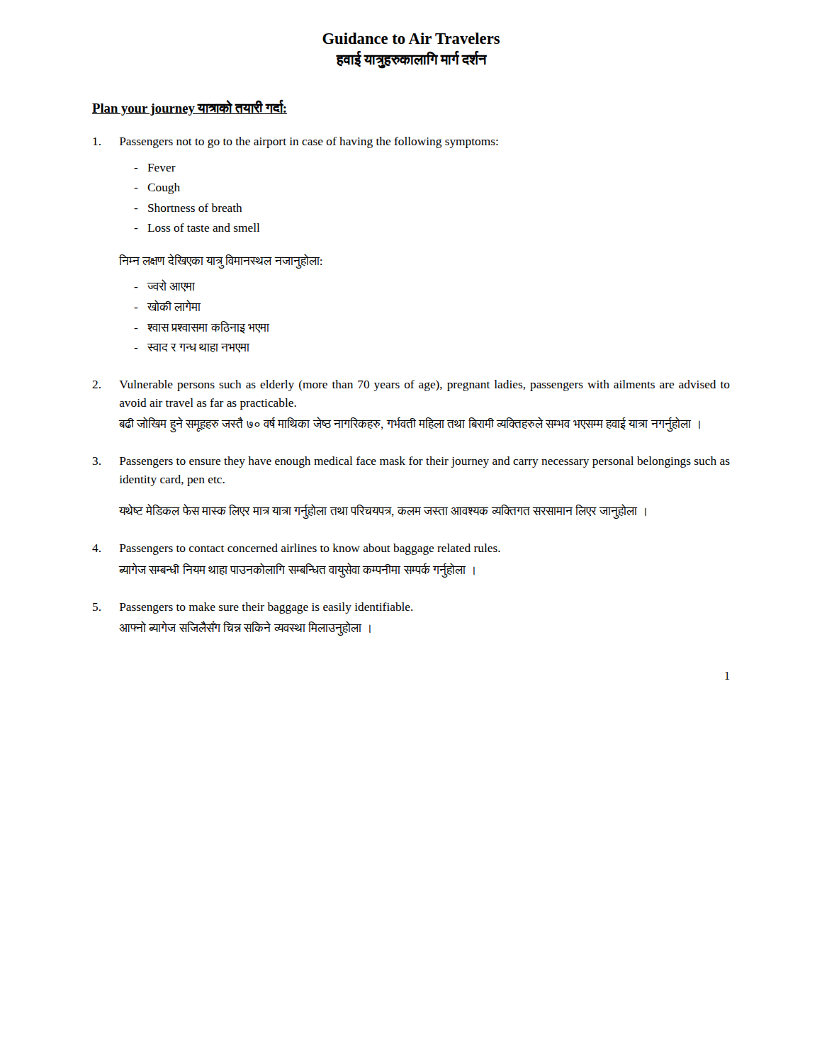Guidance to Air Travelers हवाई यात्रुहरुकालागि मार्ग दर्शन
Plan your journey यात्राको तयारी गर्दा:
Passengers not to go to the airport in case of having the following symptoms:
Fever
Cough
Shortness of breath
Loss of taste and smell
निम्न लक्षण देखिएका यात्रु विमानस्थल नजानुहोला:
ज्वरो आएमा
खोकी लागेमा
श्वास प्रश्वासमा कठिनाइ भएमा
स्वाद र गन्ध थाहा नभएमा
Vulnerable persons such as elderly (more than 70 years of age), pregnant ladies, passengers with ailments are advised to avoid air travel as far as practicable.
बढी जोखिम हुने समूहहरु जस्तै ७० वर्ष माथिका जेष्ठ नागरिकहरु, गर्भवती महिला तथा बिरामी व्यक्तिहरुले सम्भव भएसम्म हवाई यात्रा नगर्नुहोला ।
Passengers to ensure they have enough medical face mask for their journey and carry necessary personal belongings such as identity card, pen etc.
यथेष्ट मेडिकल फेस मास्क लिएर मात्र यात्रा गर्नुहोला तथा परिचयपत्र, कलम जस्ता आवश्यक व्यक्तिगत सरसामान लिएर जानुहोला ।
Passengers to contact concerned airlines to know about baggage related rules.
ब्यागेज सम्बन्धी नियम थाहा पाउनकोलागि सम्बन्धित वायुसेवा कम्पनीमा सम्पर्क गर्नुहोला ।
Passengers to make sure their baggage is easily identifiable.
आफ्नो ब्यागेज सजिलैसँग चिन्न सकिने व्यवस्था मिलाउनुहोला ।
1